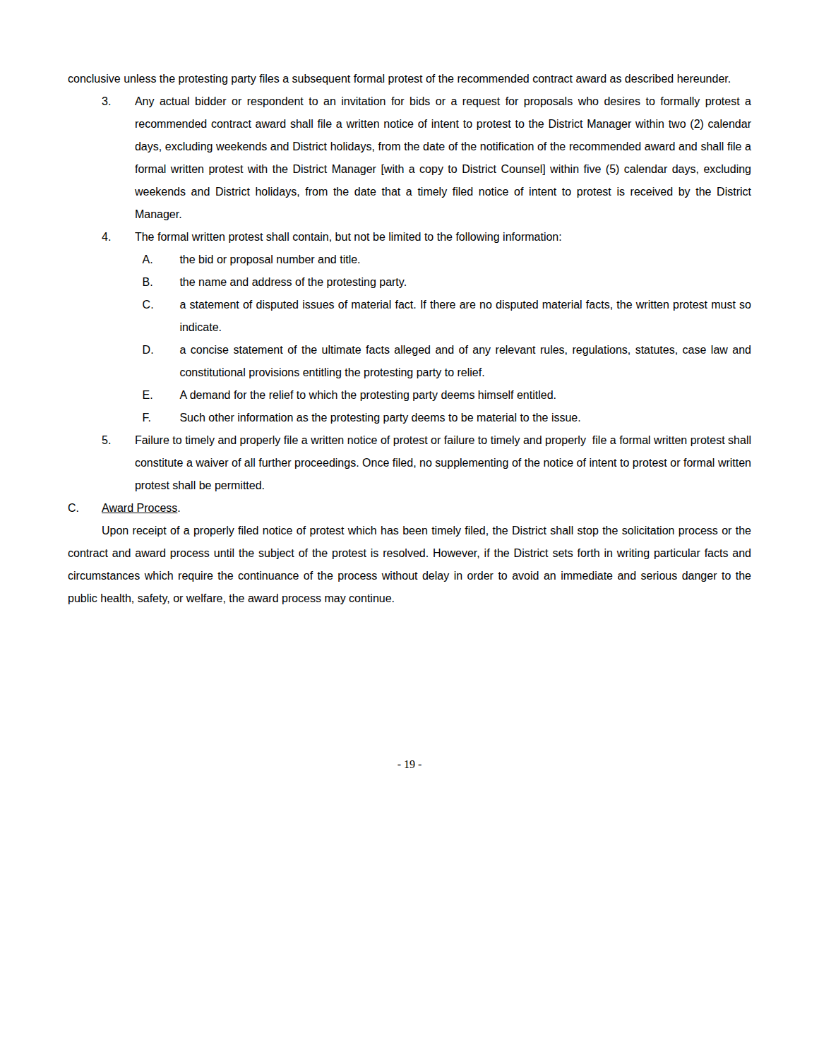conclusive unless the protesting party files a subsequent formal protest of the recommended contract award as described hereunder.
3. Any actual bidder or respondent to an invitation for bids or a request for proposals who desires to formally protest a recommended contract award shall file a written notice of intent to protest to the District Manager within two (2) calendar days, excluding weekends and District holidays, from the date of the notification of the recommended award and shall file a formal written protest with the District Manager [with a copy to District Counsel] within five (5) calendar days, excluding weekends and District holidays, from the date that a timely filed notice of intent to protest is received by the District Manager.
4. The formal written protest shall contain, but not be limited to the following information:
A. the bid or proposal number and title.
B. the name and address of the protesting party.
C. a statement of disputed issues of material fact. If there are no disputed material facts, the written protest must so indicate.
D. a concise statement of the ultimate facts alleged and of any relevant rules, regulations, statutes, case law and constitutional provisions entitling the protesting party to relief.
E. A demand for the relief to which the protesting party deems himself entitled.
F. Such other information as the protesting party deems to be material to the issue.
5. Failure to timely and properly file a written notice of protest or failure to timely and properly file a formal written protest shall constitute a waiver of all further proceedings. Once filed, no supplementing of the notice of intent to protest or formal written protest shall be permitted.
C. Award Process.
Upon receipt of a properly filed notice of protest which has been timely filed, the District shall stop the solicitation process or the contract and award process until the subject of the protest is resolved. However, if the District sets forth in writing particular facts and circumstances which require the continuance of the process without delay in order to avoid an immediate and serious danger to the public health, safety, or welfare, the award process may continue.
- 19 -